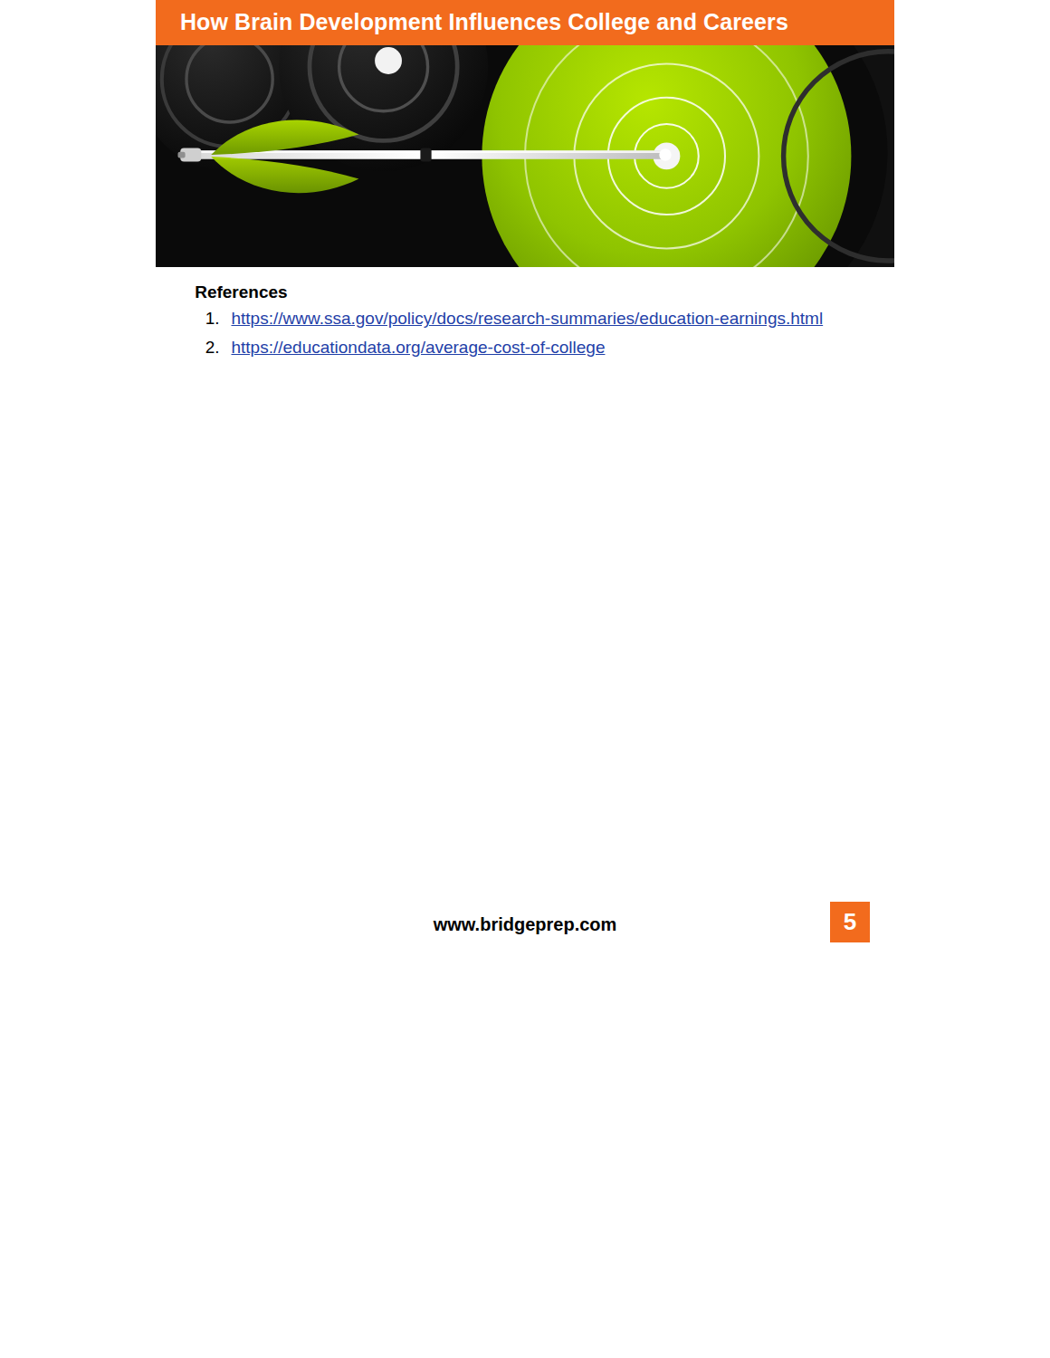How Brain Development Influences College and Careers
References
https://www.ssa.gov/policy/docs/research-summaries/education-earnings.html
https://educationdata.org/average-cost-of-college
www.bridgeprep.com
5